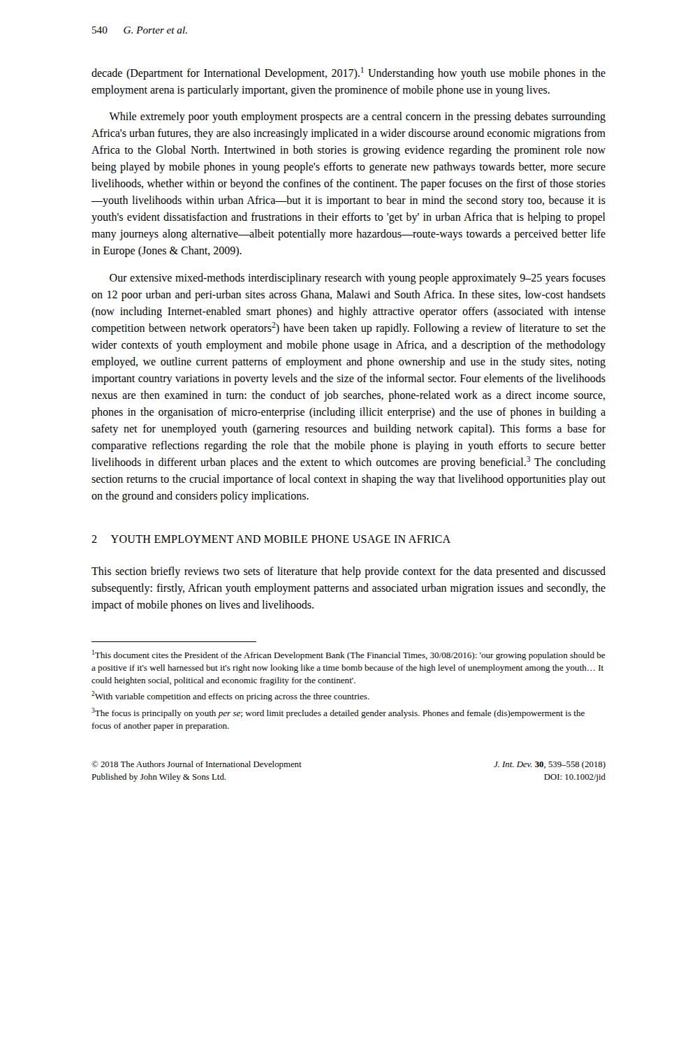540 G. Porter et al.
decade (Department for International Development, 2017).1 Understanding how youth use mobile phones in the employment arena is particularly important, given the prominence of mobile phone use in young lives.
While extremely poor youth employment prospects are a central concern in the pressing debates surrounding Africa's urban futures, they are also increasingly implicated in a wider discourse around economic migrations from Africa to the Global North. Intertwined in both stories is growing evidence regarding the prominent role now being played by mobile phones in young people's efforts to generate new pathways towards better, more secure livelihoods, whether within or beyond the confines of the continent. The paper focuses on the first of those stories—youth livelihoods within urban Africa—but it is important to bear in mind the second story too, because it is youth's evident dissatisfaction and frustrations in their efforts to 'get by' in urban Africa that is helping to propel many journeys along alternative—albeit potentially more hazardous—route-ways towards a perceived better life in Europe (Jones & Chant, 2009).
Our extensive mixed-methods interdisciplinary research with young people approximately 9–25 years focuses on 12 poor urban and peri-urban sites across Ghana, Malawi and South Africa. In these sites, low-cost handsets (now including Internet-enabled smart phones) and highly attractive operator offers (associated with intense competition between network operators2) have been taken up rapidly. Following a review of literature to set the wider contexts of youth employment and mobile phone usage in Africa, and a description of the methodology employed, we outline current patterns of employment and phone ownership and use in the study sites, noting important country variations in poverty levels and the size of the informal sector. Four elements of the livelihoods nexus are then examined in turn: the conduct of job searches, phone-related work as a direct income source, phones in the organisation of micro-enterprise (including illicit enterprise) and the use of phones in building a safety net for unemployed youth (garnering resources and building network capital). This forms a base for comparative reflections regarding the role that the mobile phone is playing in youth efforts to secure better livelihoods in different urban places and the extent to which outcomes are proving beneficial.3 The concluding section returns to the crucial importance of local context in shaping the way that livelihood opportunities play out on the ground and considers policy implications.
2 YOUTH EMPLOYMENT AND MOBILE PHONE USAGE IN AFRICA
This section briefly reviews two sets of literature that help provide context for the data presented and discussed subsequently: firstly, African youth employment patterns and associated urban migration issues and secondly, the impact of mobile phones on lives and livelihoods.
1This document cites the President of the African Development Bank (The Financial Times, 30/08/2016): 'our growing population should be a positive if it's well harnessed but it's right now looking like a time bomb because of the high level of unemployment among the youth… It could heighten social, political and economic fragility for the continent'.
2With variable competition and effects on pricing across the three countries.
3The focus is principally on youth per se; word limit precludes a detailed gender analysis. Phones and female (dis)empowerment is the focus of another paper in preparation.
© 2018 The Authors Journal of International Development
Published by John Wiley & Sons Ltd.
J. Int. Dev. 30, 539–558 (2018)
DOI: 10.1002/jid